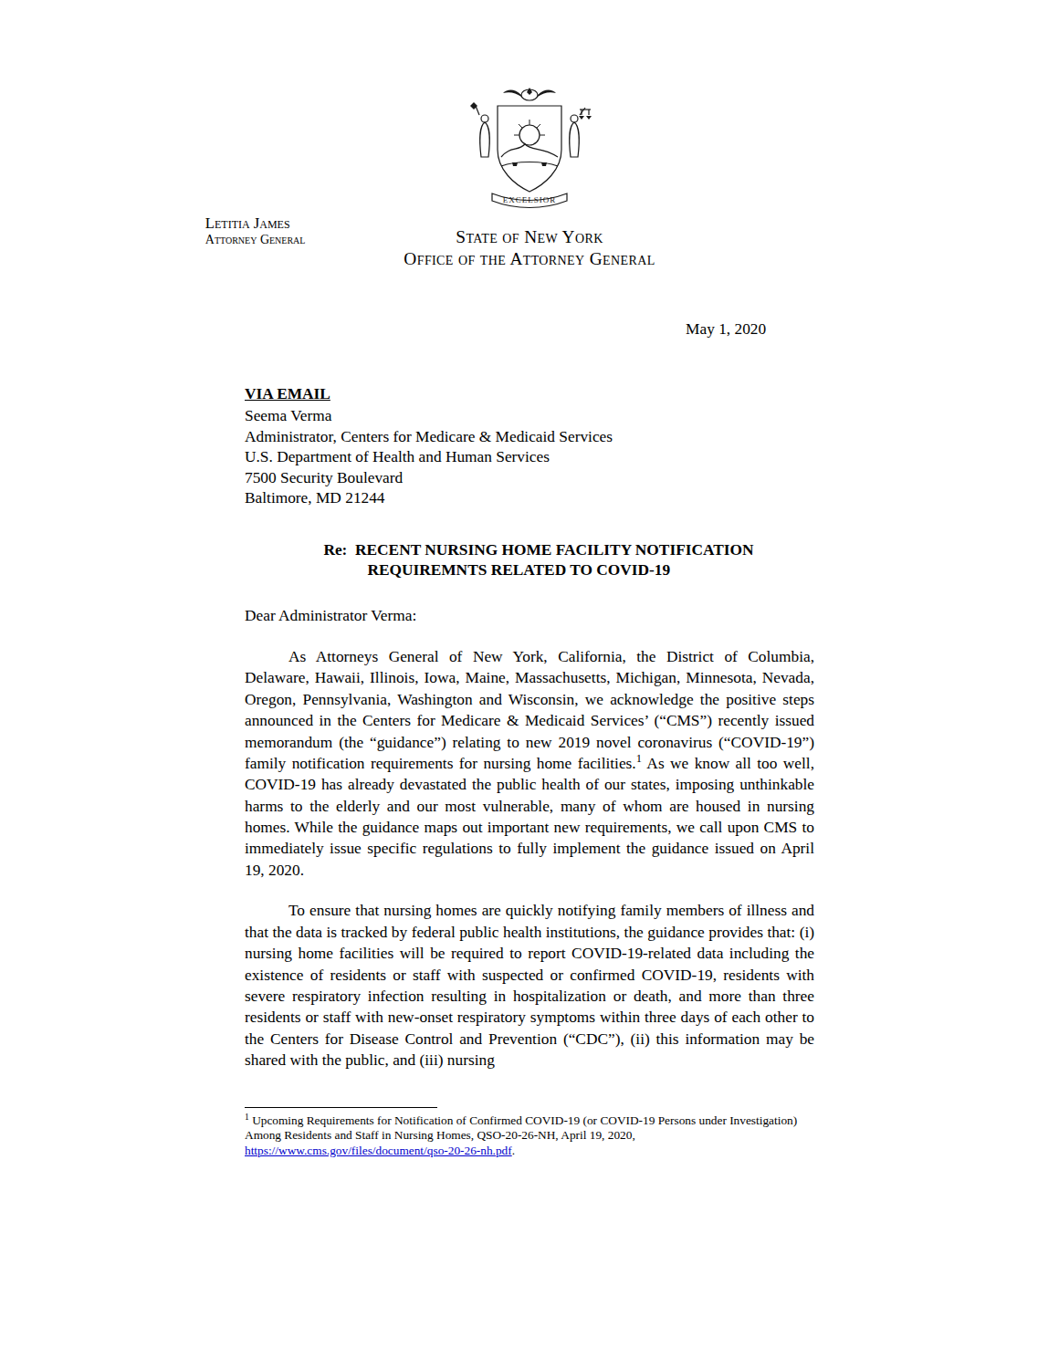EXCELSIOR
State of New York
Office of the Attorney General
Letitia James
Attorney General
May 1, 2020
VIA EMAIL
Seema Verma
Administrator, Centers for Medicare & Medicaid Services
U.S. Department of Health and Human Services
7500 Security Boulevard
Baltimore, MD 21244
Re: RECENT NURSING HOME FACILITY NOTIFICATION REQUIREMNTS RELATED TO COVID-19
Dear Administrator Verma:
As Attorneys General of New York, California, the District of Columbia, Delaware, Hawaii, Illinois, Iowa, Maine, Massachusetts, Michigan, Minnesota, Nevada, Oregon, Pennsylvania, Washington and Wisconsin, we acknowledge the positive steps announced in the Centers for Medicare & Medicaid Services’ (“CMS”) recently issued memorandum (the “guidance”) relating to new 2019 novel coronavirus (“COVID-19”) family notification requirements for nursing home facilities.1 As we know all too well, COVID-19 has already devastated the public health of our states, imposing unthinkable harms to the elderly and our most vulnerable, many of whom are housed in nursing homes. While the guidance maps out important new requirements, we call upon CMS to immediately issue specific regulations to fully implement the guidance issued on April 19, 2020.
To ensure that nursing homes are quickly notifying family members of illness and that the data is tracked by federal public health institutions, the guidance provides that: (i) nursing home facilities will be required to report COVID-19-related data including the existence of residents or staff with suspected or confirmed COVID-19, residents with severe respiratory infection resulting in hospitalization or death, and more than three residents or staff with new-onset respiratory symptoms within three days of each other to the Centers for Disease Control and Prevention (“CDC”), (ii) this information may be shared with the public, and (iii) nursing
1 Upcoming Requirements for Notification of Confirmed COVID-19 (or COVID-19 Persons under Investigation) Among Residents and Staff in Nursing Homes, QSO-20-26-NH, April 19, 2020,
https://www.cms.gov/files/document/qso-20-26-nh.pdf.